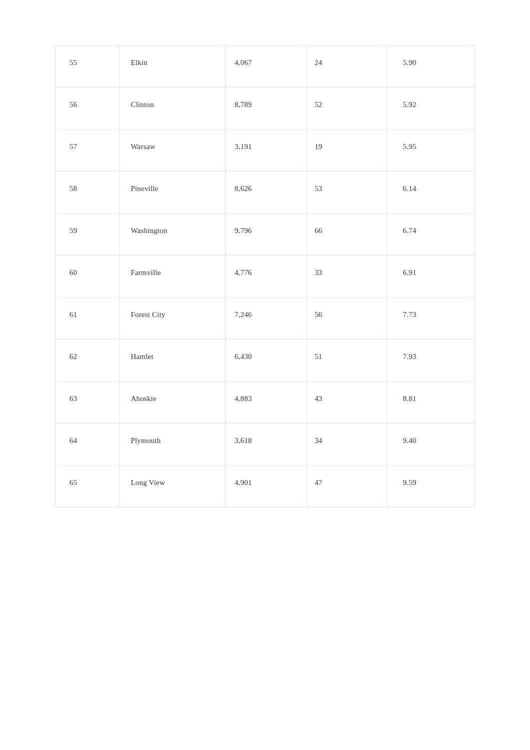| 55 | Elkin | 4,067 | 24 | 5.90 |
| 56 | Clinton | 8,789 | 52 | 5.92 |
| 57 | Warsaw | 3,191 | 19 | 5.95 |
| 58 | Pineville | 8,626 | 53 | 6.14 |
| 59 | Washington | 9,796 | 66 | 6.74 |
| 60 | Farmville | 4,776 | 33 | 6.91 |
| 61 | Forest City | 7,246 | 56 | 7.73 |
| 62 | Hamlet | 6,430 | 51 | 7.93 |
| 63 | Ahoskie | 4,883 | 43 | 8.81 |
| 64 | Plymouth | 3,618 | 34 | 9.40 |
| 65 | Long View | 4,901 | 47 | 9.59 |